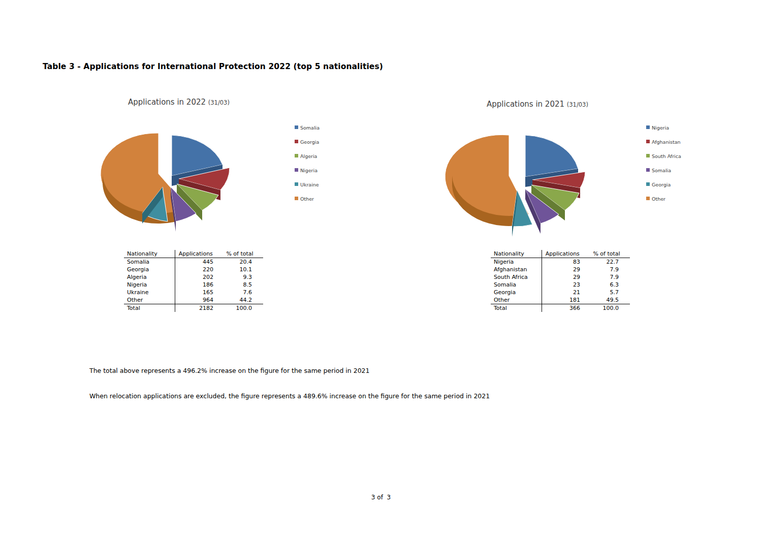Table 3 - Applications for International Protection 2022 (top 5 nationalities)
Applications in 2022 (31/03)
Applications in 2021 (31/03)
Somalia
Georgia
Algeria
Nigeria
Ukraine
Other
Nigeria
Afghanistan
South Africa
Somalia
Georgia
Other
| Nationality | Applications | % of total |
| --- | --- | --- |
| Somalia | 445 | 20.4 |
| Georgia | 220 | 10.1 |
| Algeria | 202 | 9.3 |
| Nigeria | 186 | 8.5 |
| Ukraine | 165 | 7.6 |
| Other | 964 | 44.2 |
| Total | 2182 | 100.0 |
| Nationality | Applications | % of total |
| --- | --- | --- |
| Nigeria | 83 | 22.7 |
| Afghanistan | 29 | 7.9 |
| South Africa | 29 | 7.9 |
| Somalia | 23 | 6.3 |
| Georgia | 21 | 5.7 |
| Other | 181 | 49.5 |
| Total | 366 | 100.0 |
The total above represents a 496.2% increase on the figure for the same period in 2021
When relocation applications are excluded, the figure represents a 489.6% increase on the figure for the same period in 2021
3 of 3